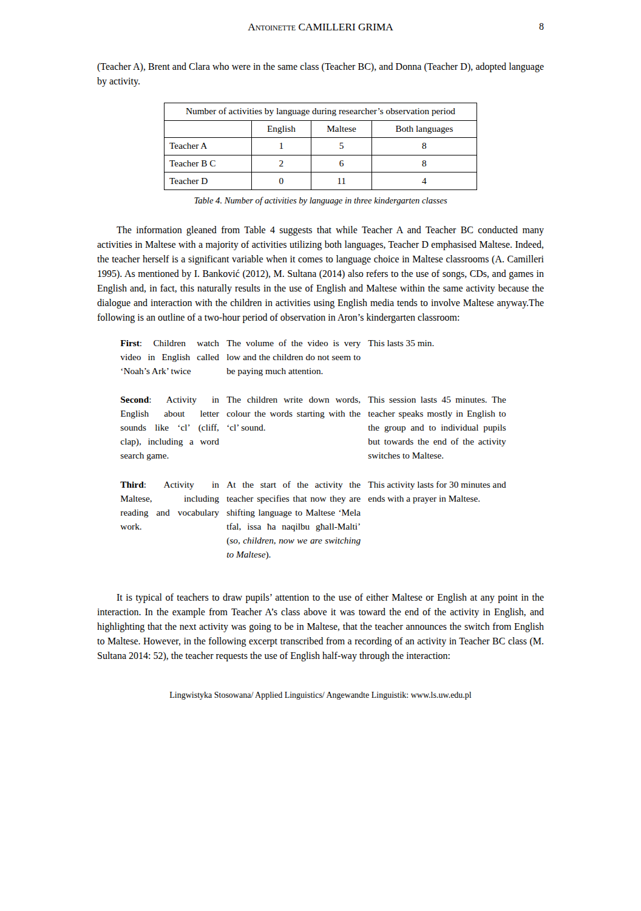Antoinette CAMILLERI GRIMA 8
(Teacher A), Brent and Clara who were in the same class (Teacher BC), and Donna (Teacher D), adopted language by activity.
| Number of activities by language during researcher’s observation period |
| | English | Maltese | Both languages |
| Teacher A | 1 | 5 | 8 |
| Teacher B C | 2 | 6 | 8 |
| Teacher D | 0 | 11 | 4 |
Table 4. Number of activities by language in three kindergarten classes
The information gleaned from Table 4 suggests that while Teacher A and Teacher BC conducted many activities in Maltese with a majority of activities utilizing both languages, Teacher D emphasised Maltese. Indeed, the teacher herself is a significant variable when it comes to language choice in Maltese classrooms (A. Camilleri 1995). As mentioned by I. Banković (2012), M. Sultana (2014) also refers to the use of songs, CDs, and games in English and, in fact, this naturally results in the use of English and Maltese within the same activity because the dialogue and interaction with the children in activities using English media tends to involve Maltese anyway.The following is an outline of a two-hour period of observation in Aron’s kindergarten classroom:
| First : Children watch video in English called ‘Noah’s Ark’ twice | The volume of the video is very low and the children do not seem to be paying much attention. | This lasts 35 min. |
| Second : Activity in English about letter sounds like ‘cl’ (cliff, clap), including a word search game. | The children write down words, colour the words starting with the ‘cl’ sound. | This session lasts 45 minutes. The teacher speaks mostly in English to the group and to individual pupils but towards the end of the activity switches to Maltese. |
| Third : Activity in Maltese, including reading and vocabulary work. | At the start of the activity the teacher specifies that now they are shifting language to Maltese ‘Mela tfal, issa ħa naqilbu għall-Malti’ ( so, children, now we are switching to Maltese ). | This activity lasts for 30 minutes and ends with a prayer in Maltese. |
It is typical of teachers to draw pupils’ attention to the use of either Maltese or English at any point in the interaction. In the example from Teacher A’s class above it was toward the end of the activity in English, and highlighting that the next activity was going to be in Maltese, that the teacher announces the switch from English to Maltese. However, in the following excerpt transcribed from a recording of an activity in Teacher BC class (M. Sultana 2014: 52), the teacher requests the use of English half-way through the interaction:
Lingwistyka Stosowana/ Applied Linguistics/ Angewandte Linguistik: www.ls.uw.edu.pl